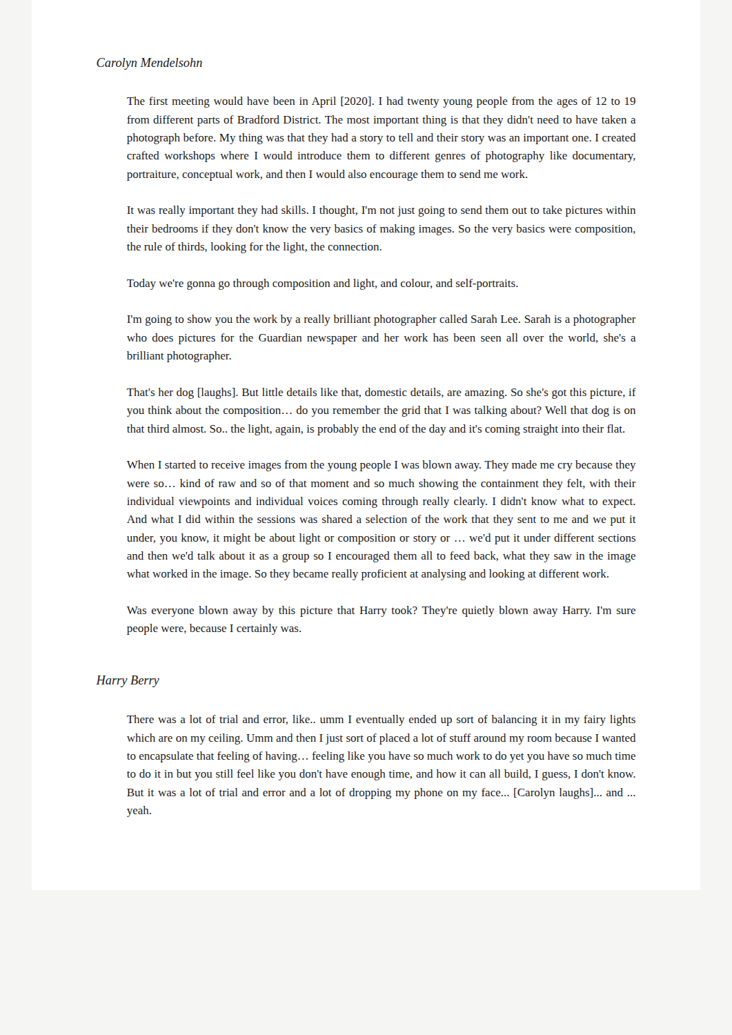Carolyn Mendelsohn
The first meeting would have been in April [2020]. I had twenty young people from the ages of 12 to 19 from different parts of Bradford District. The most important thing is that they didn't need to have taken a photograph before. My thing was that they had a story to tell and their story was an important one. I created crafted workshops where I would introduce them to different genres of photography like documentary, portraiture, conceptual work, and then I would also encourage them to send me work.
It was really important they had skills. I thought, I'm not just going to send them out to take pictures within their bedrooms if they don't know the very basics of making images. So the very basics were composition, the rule of thirds, looking for the light, the connection.
Today we're gonna go through composition and light, and colour, and self-portraits.
I'm going to show you the work by a really brilliant photographer called Sarah Lee. Sarah is a photographer who does pictures for the Guardian newspaper and her work has been seen all over the world, she's a brilliant photographer.
That's her dog [laughs]. But little details like that, domestic details, are amazing. So she's got this picture, if you think about the composition… do you remember the grid that I was talking about? Well that dog is on that third almost. So.. the light, again, is probably the end of the day and it's coming straight into their flat.
When I started to receive images from the young people I was blown away. They made me cry because they were so… kind of raw and so of that moment and so much showing the containment they felt, with their individual viewpoints and individual voices coming through really clearly. I didn't know what to expect. And what I did within the sessions was shared a selection of the work that they sent to me and we put it under, you know, it might be about light or composition or story or … we'd put it under different sections and then we'd talk about it as a group so I encouraged them all to feed back, what they saw in the image what worked in the image. So they became really proficient at analysing and looking at different work.
Was everyone blown away by this picture that Harry took? They're quietly blown away Harry. I'm sure people were, because I certainly was.
Harry Berry
There was a lot of trial and error, like.. umm I eventually ended up sort of balancing it in my fairy lights which are on my ceiling. Umm and then I just sort of placed a lot of stuff around my room because I wanted to encapsulate that feeling of having… feeling like you have so much work to do yet you have so much time to do it in but you still feel like you don't have enough time, and how it can all build, I guess, I don't know. But it was a lot of trial and error and a lot of dropping my phone on my face... [Carolyn laughs]... and ... yeah.